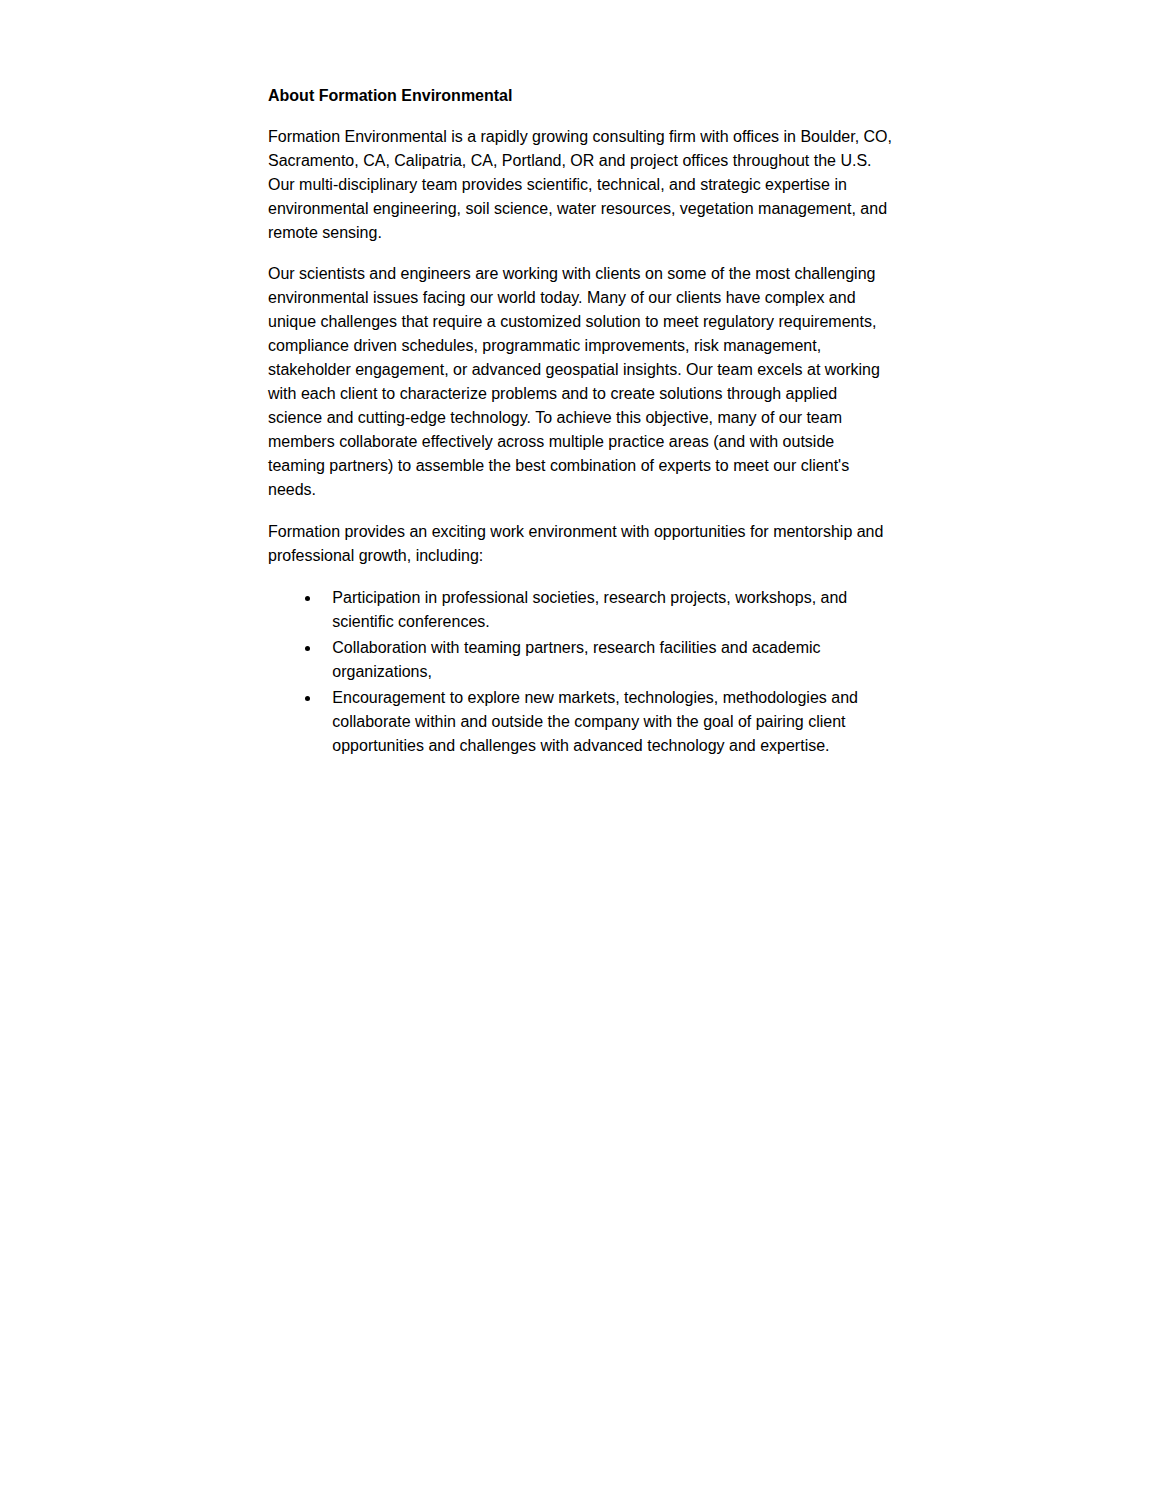About Formation Environmental
Formation Environmental is a rapidly growing consulting firm with offices in Boulder, CO, Sacramento, CA, Calipatria, CA, Portland, OR and project offices throughout the U.S. Our multi-disciplinary team provides scientific, technical, and strategic expertise in environmental engineering, soil science, water resources, vegetation management, and remote sensing.
Our scientists and engineers are working with clients on some of the most challenging environmental issues facing our world today. Many of our clients have complex and unique challenges that require a customized solution to meet regulatory requirements, compliance driven schedules, programmatic improvements, risk management, stakeholder engagement, or advanced geospatial insights. Our team excels at working with each client to characterize problems and to create solutions through applied science and cutting-edge technology. To achieve this objective, many of our team members collaborate effectively across multiple practice areas (and with outside teaming partners) to assemble the best combination of experts to meet our client's needs.
Formation provides an exciting work environment with opportunities for mentorship and professional growth, including:
Participation in professional societies, research projects, workshops, and scientific conferences.
Collaboration with teaming partners, research facilities and academic organizations,
Encouragement to explore new markets, technologies, methodologies and collaborate within and outside the company with the goal of pairing client opportunities and challenges with advanced technology and expertise.